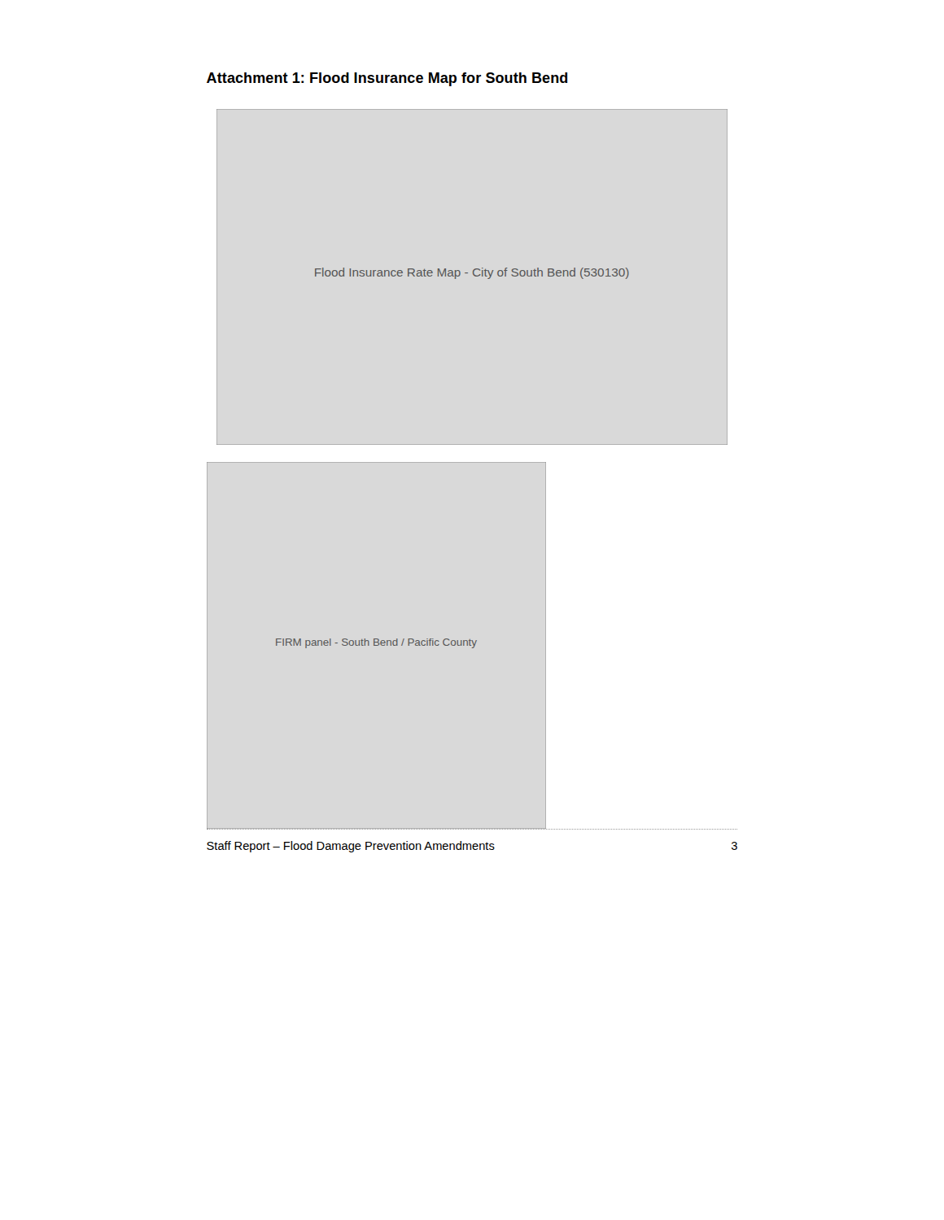Attachment 1: Flood Insurance Map for South Bend
Staff Report – Flood Damage Prevention Amendments
3